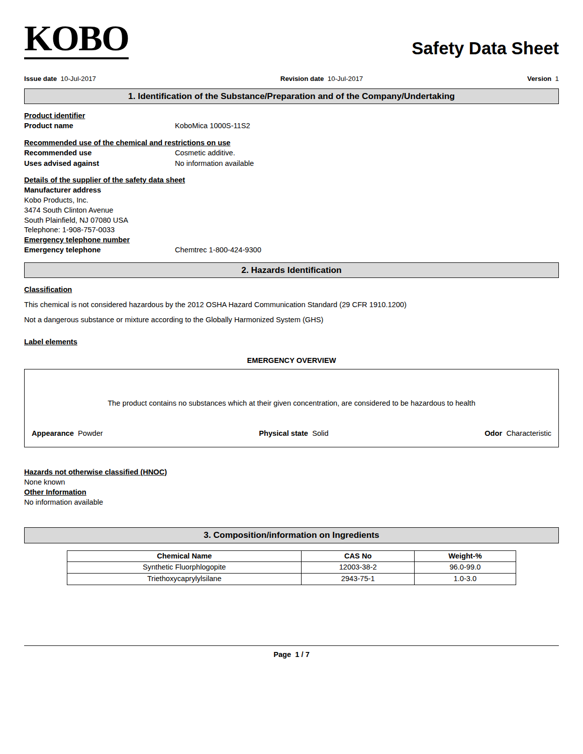KOBO
Safety Data Sheet
Issue date 10-Jul-2017
Revision date 10-Jul-2017
Version 1
1. Identification of the Substance/Preparation and of the Company/Undertaking
Product identifier
Product name
KoboMica 1000S-11S2
Recommended use of the chemical and restrictions on use
Recommended use
Cosmetic additive.
Uses advised against
No information available
Details of the supplier of the safety data sheet
Manufacturer address
Kobo Products, Inc.
3474 South Clinton Avenue
South Plainfield, NJ 07080 USA
Telephone: 1-908-757-0033
Emergency telephone number
Emergency telephone
Chemtrec 1-800-424-9300
2. Hazards Identification
Classification
This chemical is not considered hazardous by the 2012 OSHA Hazard Communication Standard (29 CFR 1910.1200)
Not a dangerous substance or mixture according to the Globally Harmonized System (GHS)
Label elements
EMERGENCY OVERVIEW
The product contains no substances which at their given concentration, are considered to be hazardous to health
Appearance Powder Physical state Solid Odor Characteristic
Hazards not otherwise classified (HNOC)
None known
Other Information
No information available
3. Composition/information on Ingredients
| Chemical Name | CAS No | Weight-% |
| --- | --- | --- |
| Synthetic Fluorphlogopite | 12003-38-2 | 96.0-99.0 |
| Triethoxycaprylylsilane | 2943-75-1 | 1.0-3.0 |
Page 1 / 7